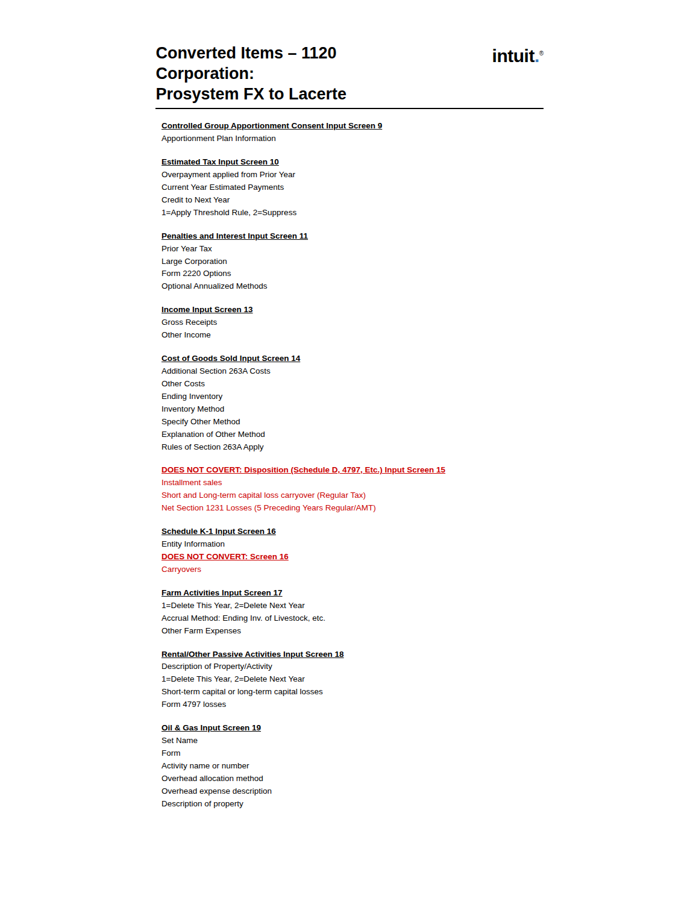Converted Items – 1120 Corporation:
Prosystem FX to Lacerte
intuit.®
Controlled Group Apportionment Consent Input Screen 9
Apportionment Plan Information
Estimated Tax Input Screen 10
Overpayment applied from Prior Year
Current Year Estimated Payments
Credit to Next Year
1=Apply Threshold Rule, 2=Suppress
Penalties and Interest Input Screen 11
Prior Year Tax
Large Corporation
Form 2220 Options
Optional Annualized Methods
Income Input Screen 13
Gross Receipts
Other Income
Cost of Goods Sold Input Screen 14
Additional Section 263A Costs
Other Costs
Ending Inventory
Inventory Method
Specify Other Method
Explanation of Other Method
Rules of Section 263A Apply
DOES NOT COVERT: Disposition (Schedule D, 4797, Etc.) Input Screen 15
Installment sales
Short and Long-term capital loss carryover (Regular Tax)
Net Section 1231 Losses (5 Preceding Years Regular/AMT)
Schedule K-1 Input Screen 16
Entity Information
DOES NOT CONVERT: Screen 16
Carryovers
Farm Activities Input Screen 17
1=Delete This Year, 2=Delete Next Year
Accrual Method: Ending Inv. of Livestock, etc.
Other Farm Expenses
Rental/Other Passive Activities Input Screen 18
Description of Property/Activity
1=Delete This Year, 2=Delete Next Year
Short-term capital or long-term capital losses
Form 4797 losses
Oil & Gas Input Screen 19
Set Name
Form
Activity name or number
Overhead allocation method
Overhead expense description
Description of property